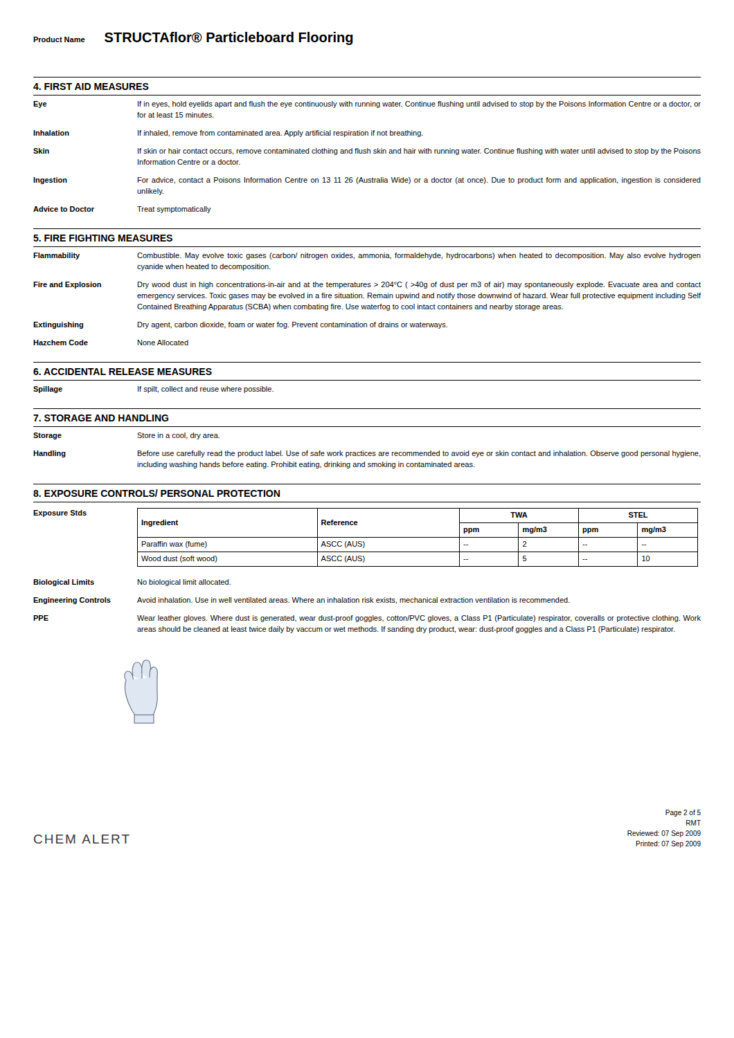Product Name STRUCTAflor® Particleboard Flooring
4. FIRST AID MEASURES
| Eye | If in eyes, hold eyelids apart and flush the eye continuously with running water. Continue flushing until advised to stop by the Poisons Information Centre or a doctor, or for at least 15 minutes. |
| Inhalation | If inhaled, remove from contaminated area. Apply artificial respiration if not breathing. |
| Skin | If skin or hair contact occurs, remove contaminated clothing and flush skin and hair with running water. Continue flushing with water until advised to stop by the Poisons Information Centre or a doctor. |
| Ingestion | For advice, contact a Poisons Information Centre on 13 11 26 (Australia Wide) or a doctor (at once). Due to product form and application, ingestion is considered unlikely. |
| Advice to Doctor | Treat symptomatically |
5. FIRE FIGHTING MEASURES
| Flammability | Combustible. May evolve toxic gases (carbon/ nitrogen oxides, ammonia, formaldehyde, hydrocarbons) when heated to decomposition. May also evolve hydrogen cyanide when heated to decomposition. |
| Fire and Explosion | Dry wood dust in high concentrations-in-air and at the temperatures > 204°C ( >40g of dust per m3 of air) may spontaneously explode. Evacuate area and contact emergency services. Toxic gases may be evolved in a fire situation. Remain upwind and notify those downwind of hazard. Wear full protective equipment including Self Contained Breathing Apparatus (SCBA) when combating fire. Use waterfog to cool intact containers and nearby storage areas. |
| Extinguishing | Dry agent, carbon dioxide, foam or water fog. Prevent contamination of drains or waterways. |
| Hazchem Code | None Allocated |
6. ACCIDENTAL RELEASE MEASURES
| Spillage | If spilt, collect and reuse where possible. |
7. STORAGE AND HANDLING
| Storage | Store in a cool, dry area. |
| Handling | Before use carefully read the product label. Use of safe work practices are recommended to avoid eye or skin contact and inhalation. Observe good personal hygiene, including washing hands before eating. Prohibit eating, drinking and smoking in contaminated areas. |
8. EXPOSURE CONTROLS/ PERSONAL PROTECTION
Exposure Stds
| Ingredient | Reference | TWA | STEL |
| --- | --- | --- | --- |
| ppm | mg/m3 | ppm | mg/m3 |
| Paraffin wax (fume) | ASCC (AUS) | -- | 2 | -- | -- |
| Wood dust (soft wood) | ASCC (AUS) | -- | 5 | -- | 10 |
| Biological Limits | No biological limit allocated. |
| Engineering Controls | Avoid inhalation. Use in well ventilated areas. Where an inhalation risk exists, mechanical extraction ventilation is recommended. |
| PPE | Wear leather gloves. Where dust is generated, wear dust-proof goggles, cotton/PVC gloves, a Class P1 (Particulate) respirator, coveralls or protective clothing. Work areas should be cleaned at least twice daily by vaccum or wet methods. If sanding dry product, wear: dust-proof goggles and a Class P1 (Particulate) respirator. |
CHEM ALERT
Page 2 of 5
RMT
Reviewed: 07 Sep 2009
Printed: 07 Sep 2009